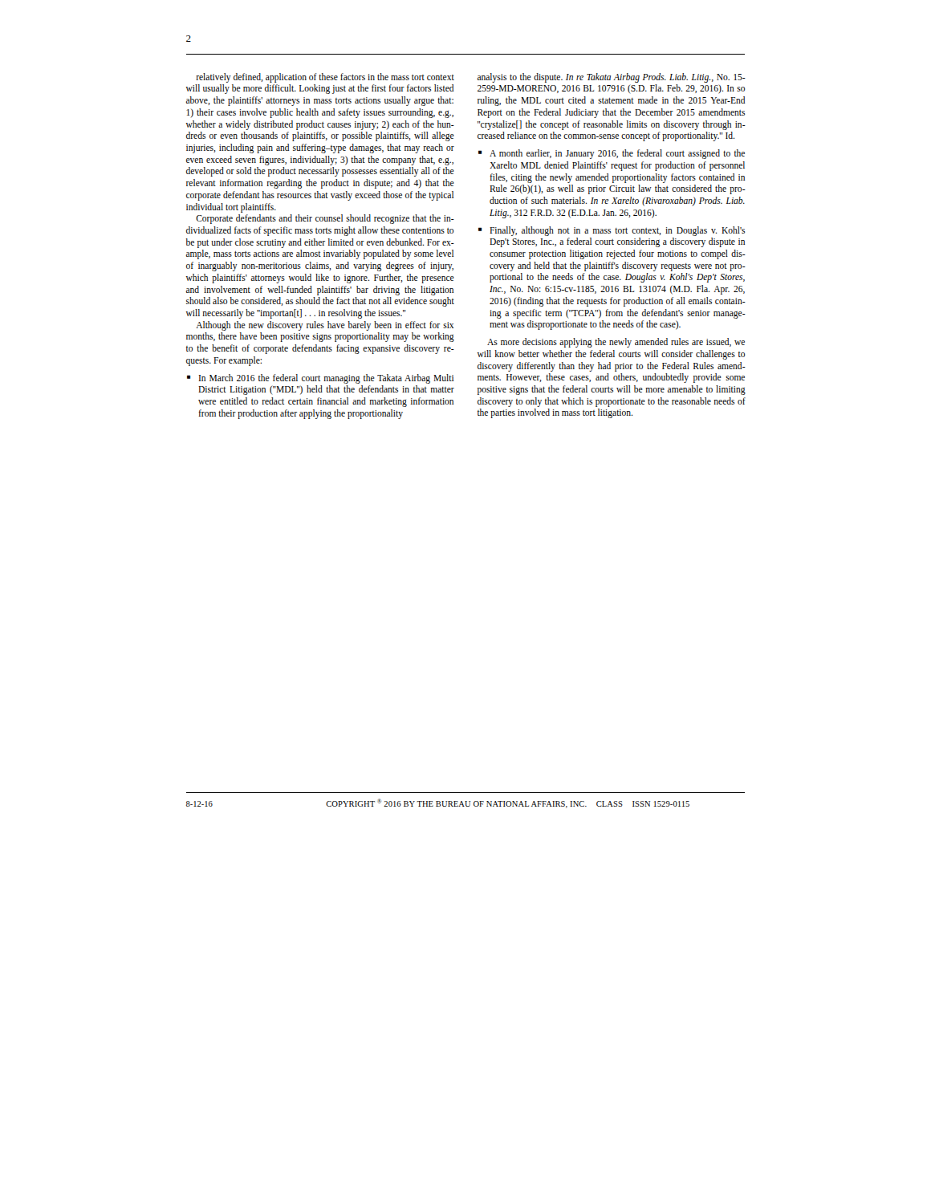2
relatively defined, application of these factors in the mass tort context will usually be more difficult. Looking just at the first four factors listed above, the plaintiffs' attorneys in mass torts actions usually argue that: 1) their cases involve public health and safety issues surrounding, e.g., whether a widely distributed product causes injury; 2) each of the hundreds or even thousands of plaintiffs, or possible plaintiffs, will allege injuries, including pain and suffering–type damages, that may reach or even exceed seven figures, individually; 3) that the company that, e.g., developed or sold the product necessarily possesses essentially all of the relevant information regarding the product in dispute; and 4) that the corporate defendant has resources that vastly exceed those of the typical individual tort plaintiffs.
Corporate defendants and their counsel should recognize that the individualized facts of specific mass torts might allow these contentions to be put under close scrutiny and either limited or even debunked. For example, mass torts actions are almost invariably populated by some level of inarguably non-meritorious claims, and varying degrees of injury, which plaintiffs' attorneys would like to ignore. Further, the presence and involvement of well-funded plaintiffs' bar driving the litigation should also be considered, as should the fact that not all evidence sought will necessarily be ''importan[t] . . . in resolving the issues.''
Although the new discovery rules have barely been in effect for six months, there have been positive signs proportionality may be working to the benefit of corporate defendants facing expansive discovery requests. For example:
In March 2016 the federal court managing the Takata Airbag Multi District Litigation (''MDL'') held that the defendants in that matter were entitled to redact certain financial and marketing information from their production after applying the proportionality
analysis to the dispute. In re Takata Airbag Prods. Liab. Litig., No. 15-2599-MD-MORENO, 2016 BL 107916 (S.D. Fla. Feb. 29, 2016). In so ruling, the MDL court cited a statement made in the 2015 Year-End Report on the Federal Judiciary that the December 2015 amendments ''crystalize[] the concept of reasonable limits on discovery through increased reliance on the common-sense concept of proportionality.'' Id.
A month earlier, in January 2016, the federal court assigned to the Xarelto MDL denied Plaintiffs' request for production of personnel files, citing the newly amended proportionality factors contained in Rule 26(b)(1), as well as prior Circuit law that considered the production of such materials. In re Xarelto (Rivaroxaban) Prods. Liab. Litig., 312 F.R.D. 32 (E.D.La. Jan. 26, 2016).
Finally, although not in a mass tort context, in Douglas v. Kohl's Dep't Stores, Inc., a federal court considering a discovery dispute in consumer protection litigation rejected four motions to compel discovery and held that the plaintiff's discovery requests were not proportional to the needs of the case. Douglas v. Kohl's Dep't Stores, Inc., No. No: 6:15-cv-1185, 2016 BL 131074 (M.D. Fla. Apr. 26, 2016) (finding that the requests for production of all emails containing a specific term (''TCPA'') from the defendant's senior management was disproportionate to the needs of the case).
As more decisions applying the newly amended rules are issued, we will know better whether the federal courts will consider challenges to discovery differently than they had prior to the Federal Rules amendments. However, these cases, and others, undoubtedly provide some positive signs that the federal courts will be more amenable to limiting discovery to only that which is proportionate to the reasonable needs of the parties involved in mass tort litigation.
8-12-16
COPYRIGHT ® 2016 BY THE BUREAU OF NATIONAL AFFAIRS, INC. CLASS ISSN 1529-0115